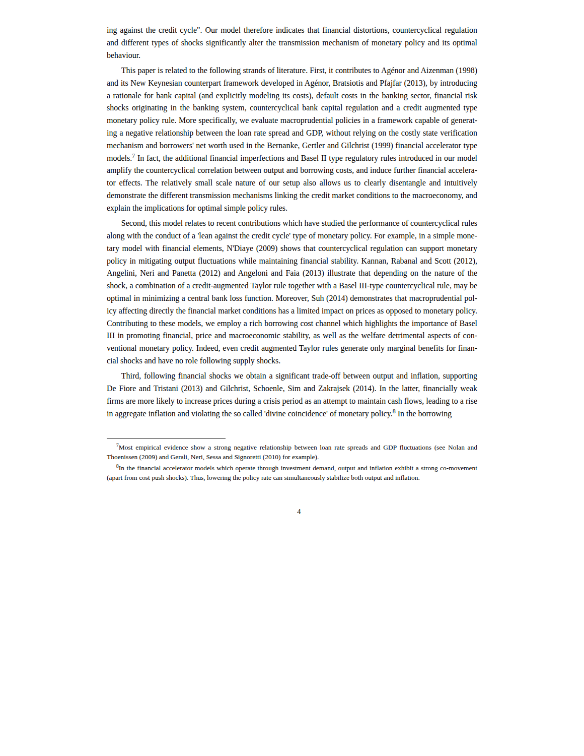ing against the credit cycle". Our model therefore indicates that financial distortions, countercyclical regulation and different types of shocks significantly alter the transmission mechanism of monetary policy and its optimal behaviour.
This paper is related to the following strands of literature. First, it contributes to Agénor and Aizenman (1998) and its New Keynesian counterpart framework developed in Agénor, Bratsiotis and Pfajfar (2013), by introducing a rationale for bank capital (and explicitly modeling its costs), default costs in the banking sector, financial risk shocks originating in the banking system, countercyclical bank capital regulation and a credit augmented type monetary policy rule. More specifically, we evaluate macroprudential policies in a framework capable of generating a negative relationship between the loan rate spread and GDP, without relying on the costly state verification mechanism and borrowers' net worth used in the Bernanke, Gertler and Gilchrist (1999) financial accelerator type models.7 In fact, the additional financial imperfections and Basel II type regulatory rules introduced in our model amplify the countercyclical correlation between output and borrowing costs, and induce further financial accelerator effects. The relatively small scale nature of our setup also allows us to clearly disentangle and intuitively demonstrate the different transmission mechanisms linking the credit market conditions to the macroeconomy, and explain the implications for optimal simple policy rules.
Second, this model relates to recent contributions which have studied the performance of countercyclical rules along with the conduct of a 'lean against the credit cycle' type of monetary policy. For example, in a simple monetary model with financial elements, N'Diaye (2009) shows that countercyclical regulation can support monetary policy in mitigating output fluctuations while maintaining financial stability. Kannan, Rabanal and Scott (2012), Angelini, Neri and Panetta (2012) and Angeloni and Faia (2013) illustrate that depending on the nature of the shock, a combination of a credit-augmented Taylor rule together with a Basel III-type countercyclical rule, may be optimal in minimizing a central bank loss function. Moreover, Suh (2014) demonstrates that macroprudential policy affecting directly the financial market conditions has a limited impact on prices as opposed to monetary policy. Contributing to these models, we employ a rich borrowing cost channel which highlights the importance of Basel III in promoting financial, price and macroeconomic stability, as well as the welfare detrimental aspects of conventional monetary policy. Indeed, even credit augmented Taylor rules generate only marginal benefits for financial shocks and have no role following supply shocks.
Third, following financial shocks we obtain a significant trade-off between output and inflation, supporting De Fiore and Tristani (2013) and Gilchrist, Schoenle, Sim and Zakrajsek (2014). In the latter, financially weak firms are more likely to increase prices during a crisis period as an attempt to maintain cash flows, leading to a rise in aggregate inflation and violating the so called 'divine coincidence' of monetary policy.8 In the borrowing
7Most empirical evidence show a strong negative relationship between loan rate spreads and GDP fluctuations (see Nolan and Thoenissen (2009) and Gerali, Neri, Sessa and Signoretti (2010) for example).
8In the financial accelerator models which operate through investment demand, output and inflation exhibit a strong co-movement (apart from cost push shocks). Thus, lowering the policy rate can simultaneously stabilize both output and inflation.
4